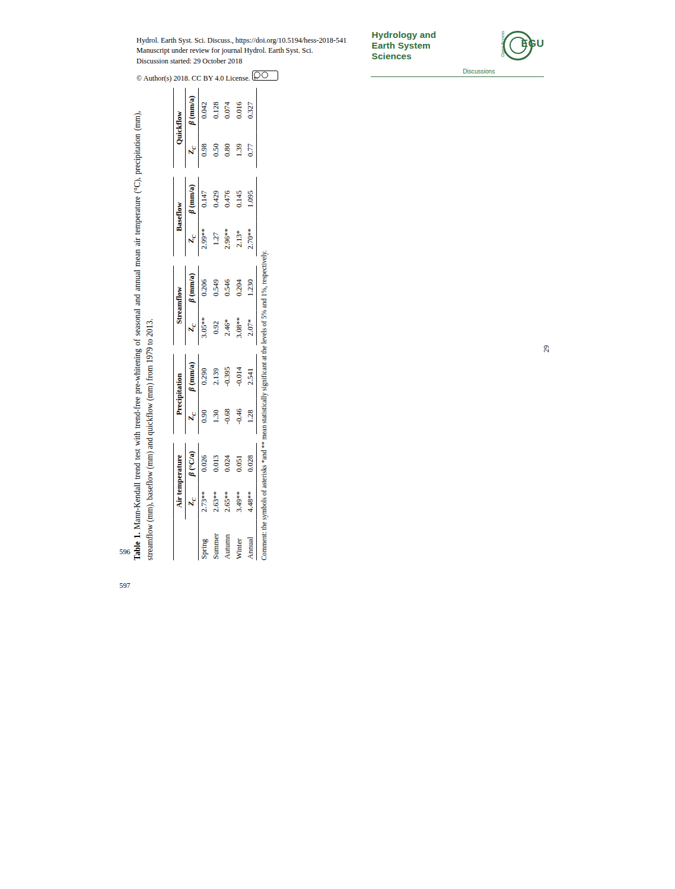Hydrol. Earth Syst. Sci. Discuss., https://doi.org/10.5194/hess-2018-541
Manuscript under review for journal Hydrol. Earth Syst. Sci.
Discussion started: 29 October 2018
© Author(s) 2018. CC BY 4.0 License.
BY
Hydrology and
Earth System
Sciences
Discussions
Open Access
EGU
596
597
29
Table 1. Mann-Kendall trend test with trend-free pre-whitening of seasonal and annual mean air temperature (°C), precipitation (mm), streamflow (mm), baseflow (mm) and quickflow (mm) from 1979 to 2013.
| | Air temperature | | Precipitation | | Streamflow | | Baseflow | | Quickflow |
| --- | --- | --- | --- | --- | --- | --- | --- | --- | --- |
| | Z C | β (°C/a) | | Z C | β (mm/a) | | Z C | β (mm/a) | | Z C | β (mm/a) | | Z C | β (mm/a) |
| Spring | 2.73** | 0.026 | | 0.90 | 0.290 | | 3.05** | 0.206 | | 2.99** | 0.147 | | 0.98 | 0.042 |
| Summer | 2.63** | 0.013 | | 1.30 | 2.139 | | 0.92 | 0.549 | | 1.27 | 0.429 | | 0.50 | 0.128 |
| Autumn | 2.65** | 0.024 | | -0.68 | -0.395 | | 2.46* | 0.546 | | 2.96** | 0.476 | | 0.80 | 0.074 |
| Winter | 3.49** | 0.051 | | -0.46 | -0.014 | | 3.08** | 0.204 | | 2.13* | 0.145 | | 1.39 | 0.016 |
| Annual | 4.48** | 0.028 | | 1.28 | 2.541 | | 2.07* | 1.230 | | 2.70** | 1.095 | | 0.77 | 0.327 |
Comment: the symbols of asterisks *and ** mean statistically significant at the levels of 5% and 1%, respectively.